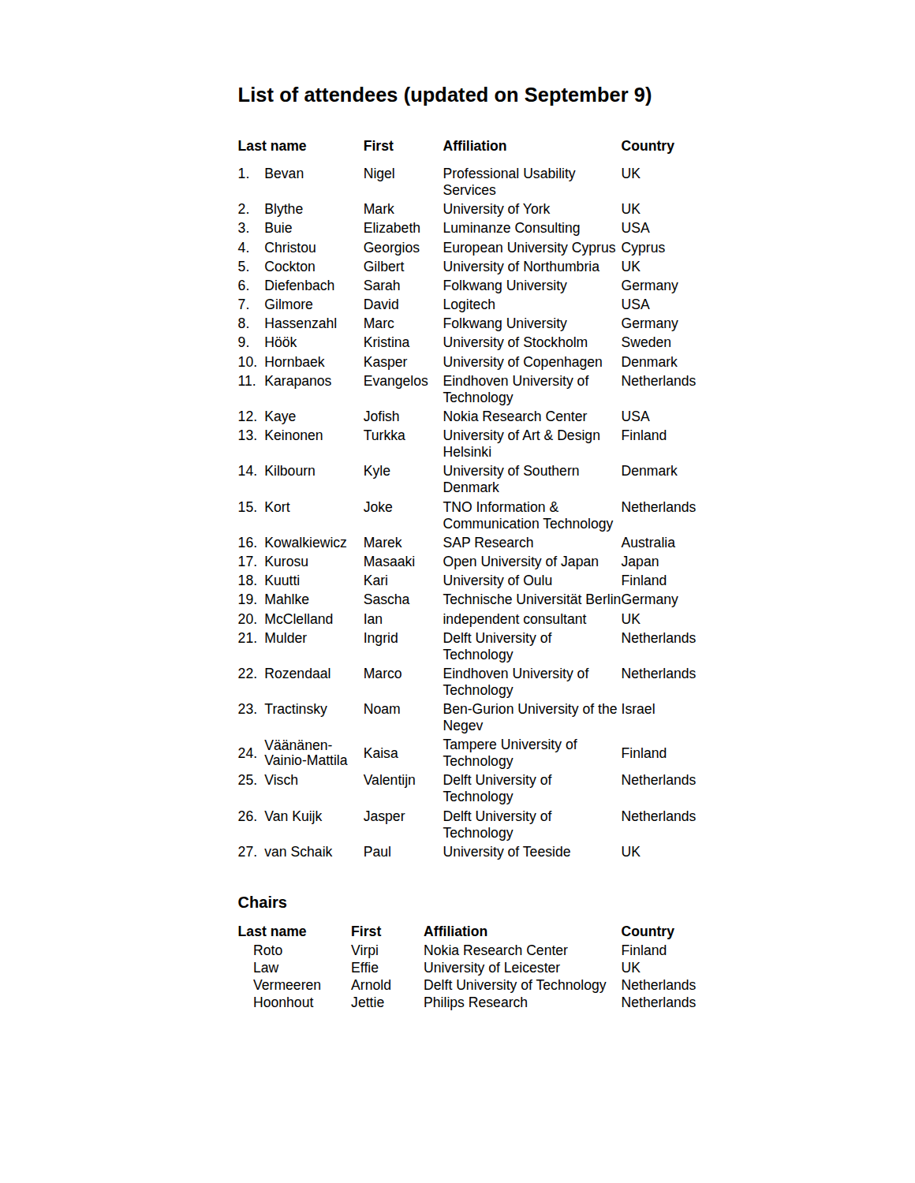List of attendees (updated on September 9)
| Last name | First | Affiliation | Country |
| --- | --- | --- | --- |
| 1. | Bevan | Nigel | Professional Usability Services | UK |
| 2. | Blythe | Mark | University of York | UK |
| 3. | Buie | Elizabeth | Luminanze Consulting | USA |
| 4. | Christou | Georgios | European University Cyprus | Cyprus |
| 5. | Cockton | Gilbert | University of Northumbria | UK |
| 6. | Diefenbach | Sarah | Folkwang University | Germany |
| 7. | Gilmore | David | Logitech | USA |
| 8. | Hassenzahl | Marc | Folkwang University | Germany |
| 9. | Höök | Kristina | University of Stockholm | Sweden |
| 10. | Hornbaek | Kasper | University of Copenhagen | Denmark |
| 11. | Karapanos | Evangelos | Eindhoven University of Technology | Netherlands |
| 12. | Kaye | Jofish | Nokia Research Center | USA |
| 13. | Keinonen | Turkka | University of Art & Design Helsinki | Finland |
| 14. | Kilbourn | Kyle | University of Southern Denmark | Denmark |
| 15. | Kort | Joke | TNO Information & Communication Technology | Netherlands |
| 16. | Kowalkiewicz | Marek | SAP Research | Australia |
| 17. | Kurosu | Masaaki | Open University of Japan | Japan |
| 18. | Kuutti | Kari | University of Oulu | Finland |
| 19. | Mahlke | Sascha | Technische Universität Berlin | Germany |
| 20. | McClelland | Ian | independent consultant | UK |
| 21. | Mulder | Ingrid | Delft University of Technology | Netherlands |
| 22. | Rozendaal | Marco | Eindhoven University of Technology | Netherlands |
| 23. | Tractinsky | Noam | Ben-Gurion University of the Negev | Israel |
| 24. | Väänänen- Vainio-Mattila | Kaisa | Tampere University of Technology | Finland |
| 25. | Visch | Valentijn | Delft University of Technology | Netherlands |
| 26. | Van Kuijk | Jasper | Delft University of Technology | Netherlands |
| 27. | van Schaik | Paul | University of Teeside | UK |
Chairs
| Last name | First | Affiliation | Country |
| --- | --- | --- | --- |
| | Roto | Virpi | Nokia Research Center | Finland |
| | Law | Effie | University of Leicester | UK |
| | Vermeeren | Arnold | Delft University of Technology | Netherlands |
| | Hoonhout | Jettie | Philips Research | Netherlands |